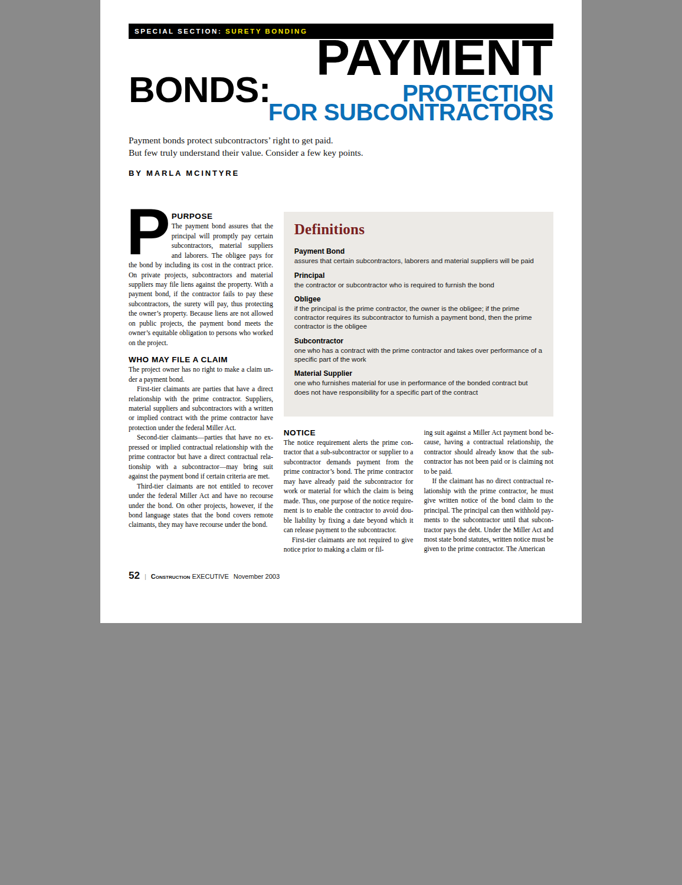Special Section: Surety Bonding
PAYMENT
BONDS: PROTECTION
FOR SUBCONTRACTORS
Payment bonds protect subcontractors’ right to get paid.
But few truly understand their value. Consider a few key points.
By Marla McIntyre
P
Purpose
The payment bond assures that the principal will promptly pay certain subcontractors, material suppliers and laborers. The obligee pays for the bond by including its cost in the contract price. On private projects, subcontractors and material suppliers may file liens against the property. With a payment bond, if the contractor fails to pay these subcontractors, the surety will pay, thus protecting the owner’s property. Because liens are not allowed on public projects, the payment bond meets the owner’s equitable obligation to persons who worked on the project.
Who May File a Claim
The project owner has no right to make a claim under a payment bond.
First-tier claimants are parties that have a direct relationship with the prime contractor. Suppliers, material suppliers and subcontractors with a written or implied contract with the prime contractor have protection under the federal Miller Act.
Second-tier claimants—parties that have no expressed or implied contractual relationship with the prime contractor but have a direct contractual relationship with a subcontractor—may bring suit against the payment bond if certain criteria are met.
Third-tier claimants are not entitled to recover under the federal Miller Act and have no recourse under the bond. On other projects, however, if the bond language states that the bond covers remote claimants, they may have recourse under the bond.
Definitions
Payment Bond
assures that certain subcontractors, laborers and material suppliers will be paid
Principal
the contractor or subcontractor who is required to furnish the bond
Obligee
if the principal is the prime contractor, the owner is the obligee; if the prime contractor requires its subcontractor to furnish a payment bond, then the prime contractor is the obligee
Subcontractor
one who has a contract with the prime contractor and takes over performance of a specific part of the work
Material Supplier
one who furnishes material for use in performance of the bonded contract but does not have responsibility for a specific part of the contract
Notice
The notice requirement alerts the prime contractor that a sub-subcontractor or supplier to a subcontractor demands payment from the prime contractor’s bond. The prime contractor may have already paid the subcontractor for work or material for which the claim is being made. Thus, one purpose of the notice requirement is to enable the contractor to avoid double liability by fixing a date beyond which it can release payment to the subcontractor.
First-tier claimants are not required to give notice prior to making a claim or fil-
ing suit against a Miller Act payment bond because, having a contractual relationship, the contractor should already know that the subcontractor has not been paid or is claiming not to be paid.
If the claimant has no direct contractual relationship with the prime contractor, he must give written notice of the bond claim to the principal. The principal can then withhold payments to the subcontractor until that subcontractor pays the debt. Under the Miller Act and most state bond statutes, written notice must be given to the prime contractor. The American
52 | Construction EXECUTIVE November 2003